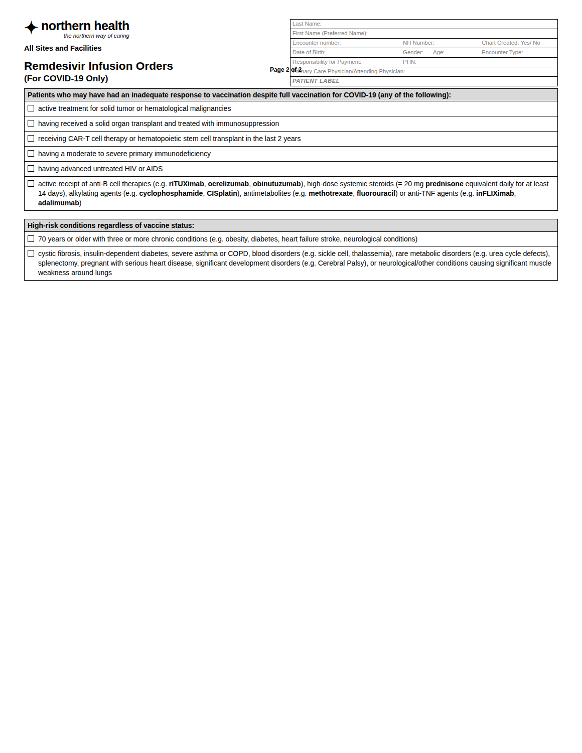✦
northern health
the northern way of caring
All Sites and Facilities
Remdesivir Infusion Orders
(For COVID-19 Only)
Last Name:
First Name (Preferred Name):
Encounter number: NH Number: Chart Created: Yes/ No
Date of Birth: Gender: Age: Encounter Type:
Responsibility for Payment: PHN:
Primary Care Physician/Attending Physician:
PATIENT LABEL
Page 2 of 2
| Patients who may have had an inadequate response to vaccination despite full vaccination for COVID-19 (any of the following): |
| --- |
| active treatment for solid tumor or hematological malignancies |
| having received a solid organ transplant and treated with immunosuppression |
| receiving CAR-T cell therapy or hematopoietic stem cell transplant in the last 2 years |
| having a moderate to severe primary immunodeficiency |
| having advanced untreated HIV or AIDS |
| active receipt of anti-B cell therapies (e.g. riTUXimab , ocrelizumab , obinutuzumab ), high-dose systemic steroids (= 20 mg prednisone equivalent daily for at least 14 days), alkylating agents (e.g. cyclophosphamide , CISplatin ), antimetabolites (e.g. methotrexate , fluorouracil ) or anti-TNF agents (e.g. inFLIXimab , adalimumab ) |
| High-risk conditions regardless of vaccine status: |
| --- |
| 70 years or older with three or more chronic conditions (e.g. obesity, diabetes, heart failure stroke, neurological conditions) |
| cystic fibrosis, insulin-dependent diabetes, severe asthma or COPD, blood disorders (e.g. sickle cell, thalassemia), rare metabolic disorders (e.g. urea cycle defects), splenectomy, pregnant with serious heart disease, significant development disorders (e.g. Cerebral Palsy), or neurological/other conditions causing significant muscle weakness around lungs |